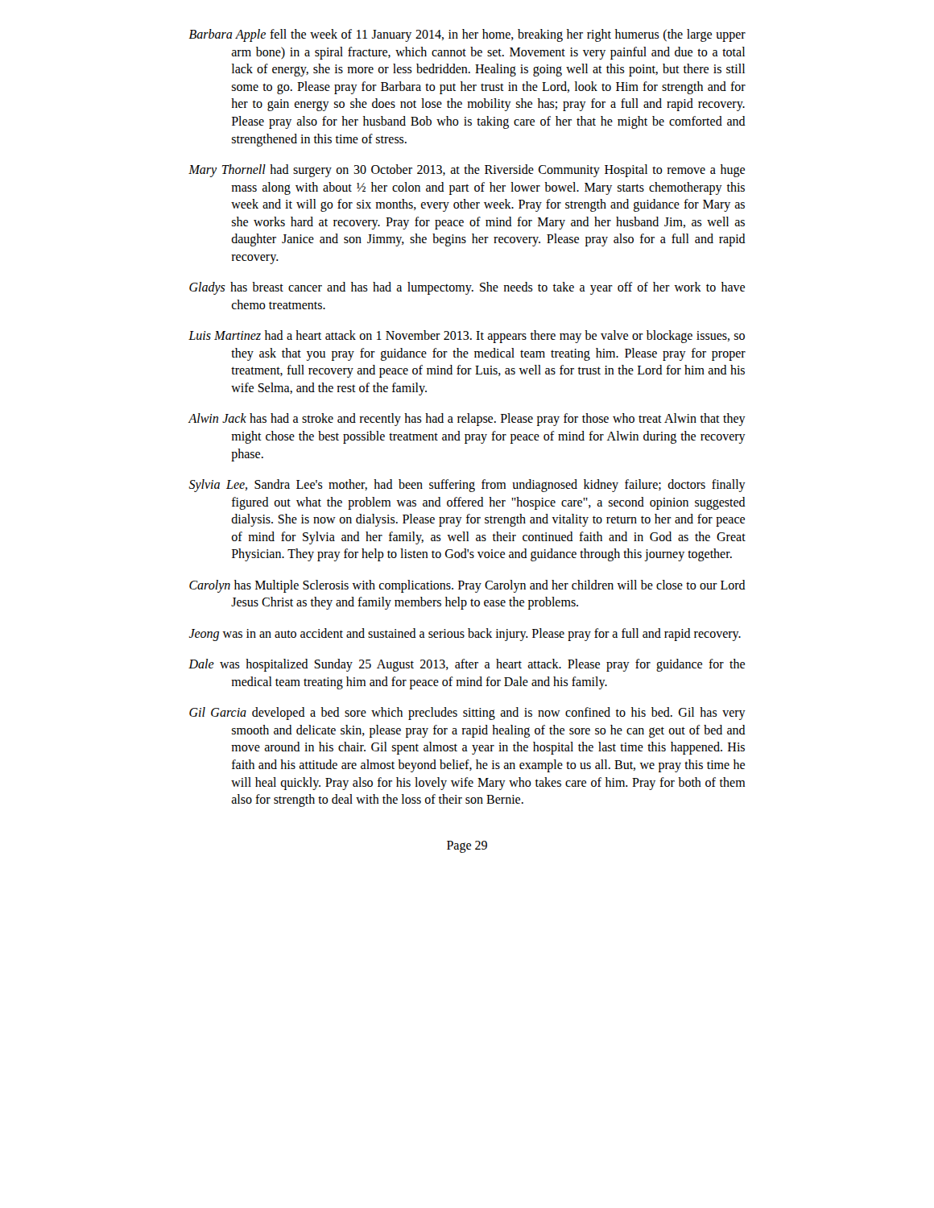Barbara Apple fell the week of 11 January 2014, in her home, breaking her right humerus (the large upper arm bone) in a spiral fracture, which cannot be set. Movement is very painful and due to a total lack of energy, she is more or less bedridden. Healing is going well at this point, but there is still some to go. Please pray for Barbara to put her trust in the Lord, look to Him for strength and for her to gain energy so she does not lose the mobility she has; pray for a full and rapid recovery. Please pray also for her husband Bob who is taking care of her that he might be comforted and strengthened in this time of stress.
Mary Thornell had surgery on 30 October 2013, at the Riverside Community Hospital to remove a huge mass along with about ½ her colon and part of her lower bowel. Mary starts chemotherapy this week and it will go for six months, every other week. Pray for strength and guidance for Mary as she works hard at recovery. Pray for peace of mind for Mary and her husband Jim, as well as daughter Janice and son Jimmy, she begins her recovery. Please pray also for a full and rapid recovery.
Gladys has breast cancer and has had a lumpectomy. She needs to take a year off of her work to have chemo treatments.
Luis Martinez had a heart attack on 1 November 2013. It appears there may be valve or blockage issues, so they ask that you pray for guidance for the medical team treating him. Please pray for proper treatment, full recovery and peace of mind for Luis, as well as for trust in the Lord for him and his wife Selma, and the rest of the family.
Alwin Jack has had a stroke and recently has had a relapse. Please pray for those who treat Alwin that they might chose the best possible treatment and pray for peace of mind for Alwin during the recovery phase.
Sylvia Lee, Sandra Lee's mother, had been suffering from undiagnosed kidney failure; doctors finally figured out what the problem was and offered her "hospice care", a second opinion suggested dialysis. She is now on dialysis. Please pray for strength and vitality to return to her and for peace of mind for Sylvia and her family, as well as their continued faith and in God as the Great Physician. They pray for help to listen to God's voice and guidance through this journey together.
Carolyn has Multiple Sclerosis with complications. Pray Carolyn and her children will be close to our Lord Jesus Christ as they and family members help to ease the problems.
Jeong was in an auto accident and sustained a serious back injury. Please pray for a full and rapid recovery.
Dale was hospitalized Sunday 25 August 2013, after a heart attack. Please pray for guidance for the medical team treating him and for peace of mind for Dale and his family.
Gil Garcia developed a bed sore which precludes sitting and is now confined to his bed. Gil has very smooth and delicate skin, please pray for a rapid healing of the sore so he can get out of bed and move around in his chair. Gil spent almost a year in the hospital the last time this happened. His faith and his attitude are almost beyond belief, he is an example to us all. But, we pray this time he will heal quickly. Pray also for his lovely wife Mary who takes care of him. Pray for both of them also for strength to deal with the loss of their son Bernie.
Page 29